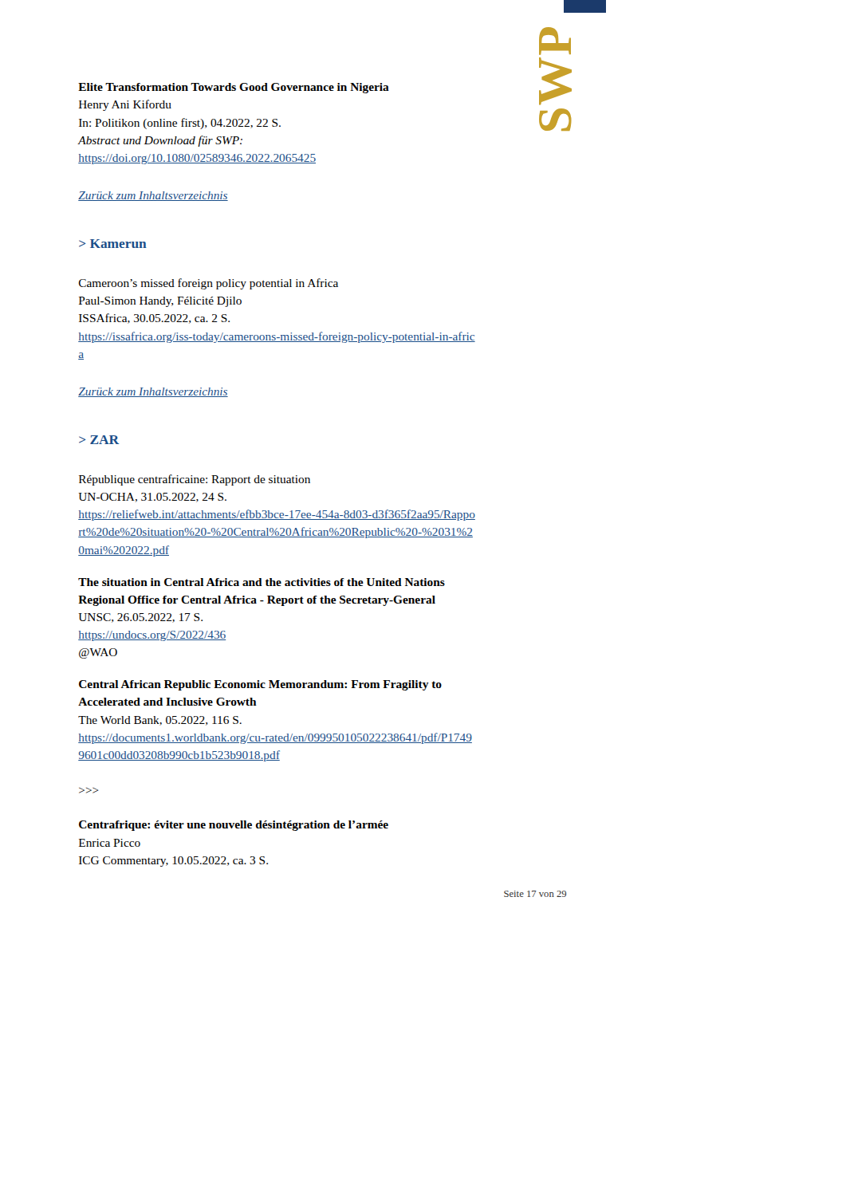SWP
Elite Transformation Towards Good Governance in Nigeria
Henry Ani Kifordu
In: Politikon (online first), 04.2022, 22 S.
Abstract und Download für SWP:
https://doi.org/10.1080/02589346.2022.2065425
Zurück zum Inhaltsverzeichnis
> Kamerun
Cameroon’s missed foreign policy potential in Africa
Paul-Simon Handy, Félicité Djilo
ISSAfrica, 30.05.2022, ca. 2 S.
https://issafrica.org/iss-today/cameroons-missed-foreign-policy-potential-in-africa
Zurück zum Inhaltsverzeichnis
> ZAR
République centrafricaine: Rapport de situation
UN-OCHA, 31.05.2022, 24 S.
https://reliefweb.int/attachments/efbb3bce-17ee-454a-8d03-d3f365f2aa95/Rapport%20de%20situation%20-%20Central%20African%20Republic%20-%2031%20mai%202022.pdf
The situation in Central Africa and the activities of the United Nations Regional Office for Central Africa - Report of the Secretary-General
UNSC, 26.05.2022, 17 S.
https://undocs.org/S/2022/436
@WAO
Central African Republic Economic Memorandum: From Fragility to Accelerated and Inclusive Growth
The World Bank, 05.2022, 116 S.
https://documents1.worldbank.org/cu-rated/en/099950105022238641/pdf/P17499601c00dd03208b990cb1b523b9018.pdf
>>>
Centrafrique: éviter une nouvelle désintégration de l’armée
Enrica Picco
ICG Commentary, 10.05.2022, ca. 3 S.
Seite 17 von 29